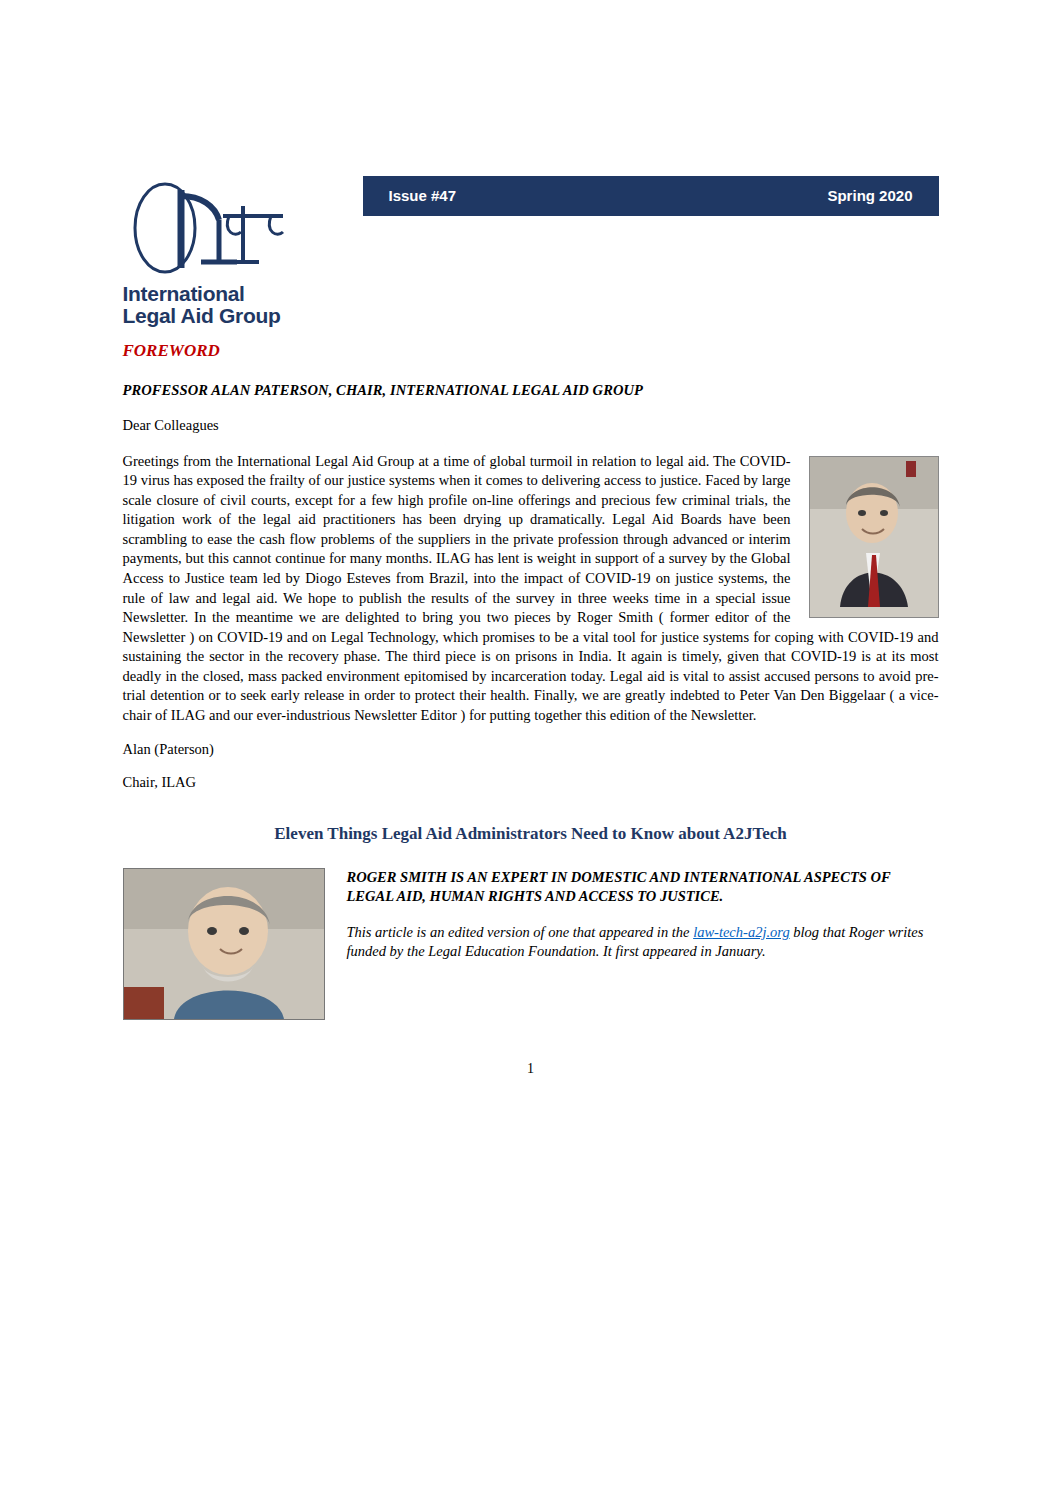International
Legal Aid Group
Issue #47 Spring 2020
FOREWORD
PROFESSOR ALAN PATERSON, CHAIR, INTERNATIONAL LEGAL AID GROUP
Dear Colleagues
Greetings from the International Legal Aid Group at a time of global turmoil in relation to legal aid. The COVID-19 virus has exposed the frailty of our justice systems when it comes to delivering access to justice. Faced by large scale closure of civil courts, except for a few high profile on-line offerings and precious few criminal trials, the litigation work of the legal aid practitioners has been drying up dramatically. Legal Aid Boards have been scrambling to ease the cash flow problems of the suppliers in the private profession through advanced or interim payments, but this cannot continue for many months. ILAG has lent is weight in support of a survey by the Global Access to Justice team led by Diogo Esteves from Brazil, into the impact of COVID-19 on justice systems, the rule of law and legal aid. We hope to publish the results of the survey in three weeks time in a special issue Newsletter. In the meantime we are delighted to bring you two pieces by Roger Smith ( former editor of the Newsletter ) on COVID-19 and on Legal Technology, which promises to be a vital tool for justice systems for coping with COVID-19 and sustaining the sector in the recovery phase. The third piece is on prisons in India. It again is timely, given that COVID-19 is at its most deadly in the closed, mass packed environment epitomised by incarceration today. Legal aid is vital to assist accused persons to avoid pre-trial detention or to seek early release in order to protect their health. Finally, we are greatly indebted to Peter Van Den Biggelaar ( a vice-chair of ILAG and our ever-industrious Newsletter Editor ) for putting together this edition of the Newsletter.
Alan (Paterson)
Chair, ILAG
Eleven Things Legal Aid Administrators Need to Know about A2JTech
Roger Smith is an expert in domestic and international aspects of legal aid, human rights and access to justice.
This article is an edited version of one that appeared in the law-tech-a2j.org blog that Roger writes funded by the Legal Education Foundation. It first appeared in January.
1